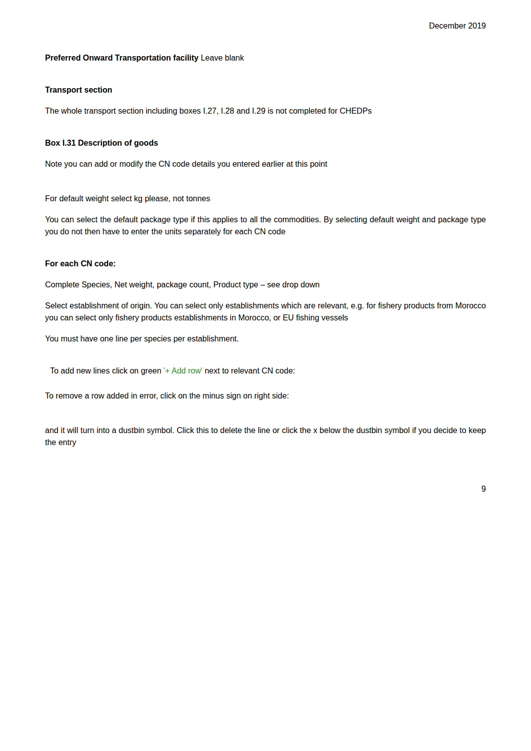December 2019
Preferred Onward Transportation facility Leave blank
Transport section
The whole transport section including boxes I.27, I.28 and I.29 is not completed for CHEDPs
Box I.31 Description of goods
Note you can add or modify the CN code details you entered earlier at this point
For default weight select kg please, not tonnes
You can select the default package type if this applies to all the commodities. By selecting default weight and package type you do not then have to enter the units separately for each CN code
For each CN code:
Complete Species, Net weight, package count, Product type – see drop down
Select establishment of origin. You can select only establishments which are relevant, e.g. for fishery products from Morocco you can select only fishery products establishments in Morocco, or EU fishing vessels
You must have one line per species per establishment.
To add new lines click on green '+ Add row' next to relevant CN code:
To remove a row added in error, click on the minus sign on right side:
and it will turn into a dustbin symbol. Click this to delete the line or click the x below the dustbin symbol if you decide to keep the entry
9